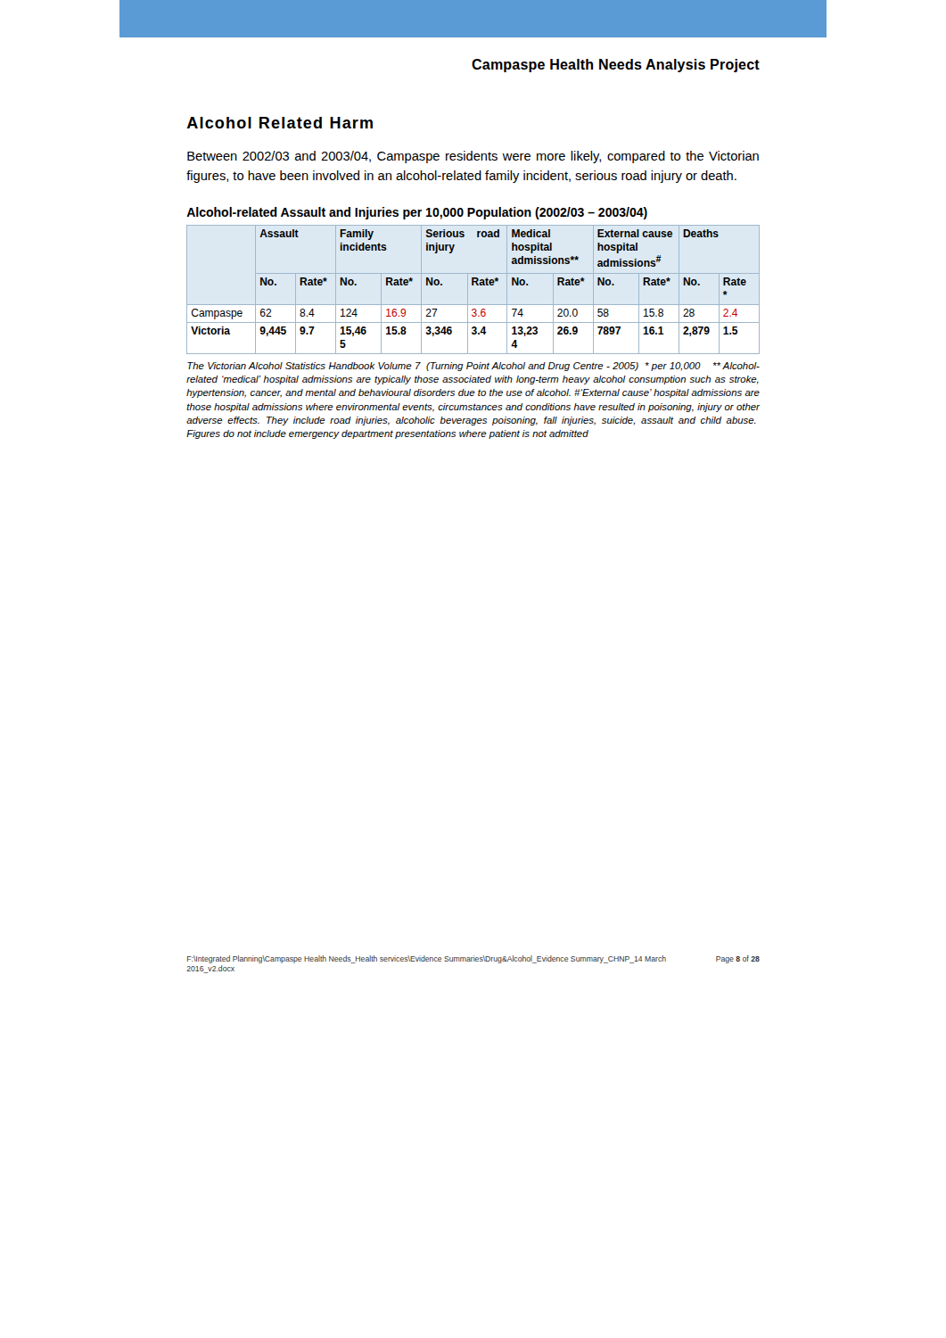Campaspe Health Needs Analysis Project
Alcohol Related Harm
Between 2002/03 and 2003/04, Campaspe residents were more likely, compared to the Victorian figures, to have been involved in an alcohol-related family incident, serious road injury or death.
Alcohol-related Assault and Injuries per 10,000 Population (2002/03 – 2003/04)
| | Assault | Family incidents | Serious road injury | Medical hospital admissions** | External cause hospital admissions # | Deaths |
| --- | --- | --- | --- | --- | --- | --- |
| No. | Rate* | No. | Rate* | No. | Rate* | No. | Rate* | No. | Rate* | No. | Rate * |
| Campaspe | 62 | 8.4 | 124 | 16.9 | 27 | 3.6 | 74 | 20.0 | 58 | 15.8 | 28 | 2.4 |
| Victoria | 9,445 | 9.7 | 15,46 5 | 15.8 | 3,346 | 3.4 | 13,23 4 | 26.9 | 7897 | 16.1 | 2,879 | 1.5 |
The Victorian Alcohol Statistics Handbook Volume 7 (Turning Point Alcohol and Drug Centre - 2005) * per 10,000 ** Alcohol-related ‘medical’ hospital admissions are typically those associated with long-term heavy alcohol consumption such as stroke, hypertension, cancer, and mental and behavioural disorders due to the use of alcohol. #‘External cause’ hospital admissions are those hospital admissions where environmental events, circumstances and conditions have resulted in poisoning, injury or other adverse effects. They include road injuries, alcoholic beverages poisoning, fall injuries, suicide, assault and child abuse. Figures do not include emergency department presentations where patient is not admitted
Page 8 of 28 F:\Integrated Planning\Campaspe Health Needs_Health services\Evidence Summaries\Drug&Alcohol_Evidence Summary_CHNP_14 March 2016_v2.docx